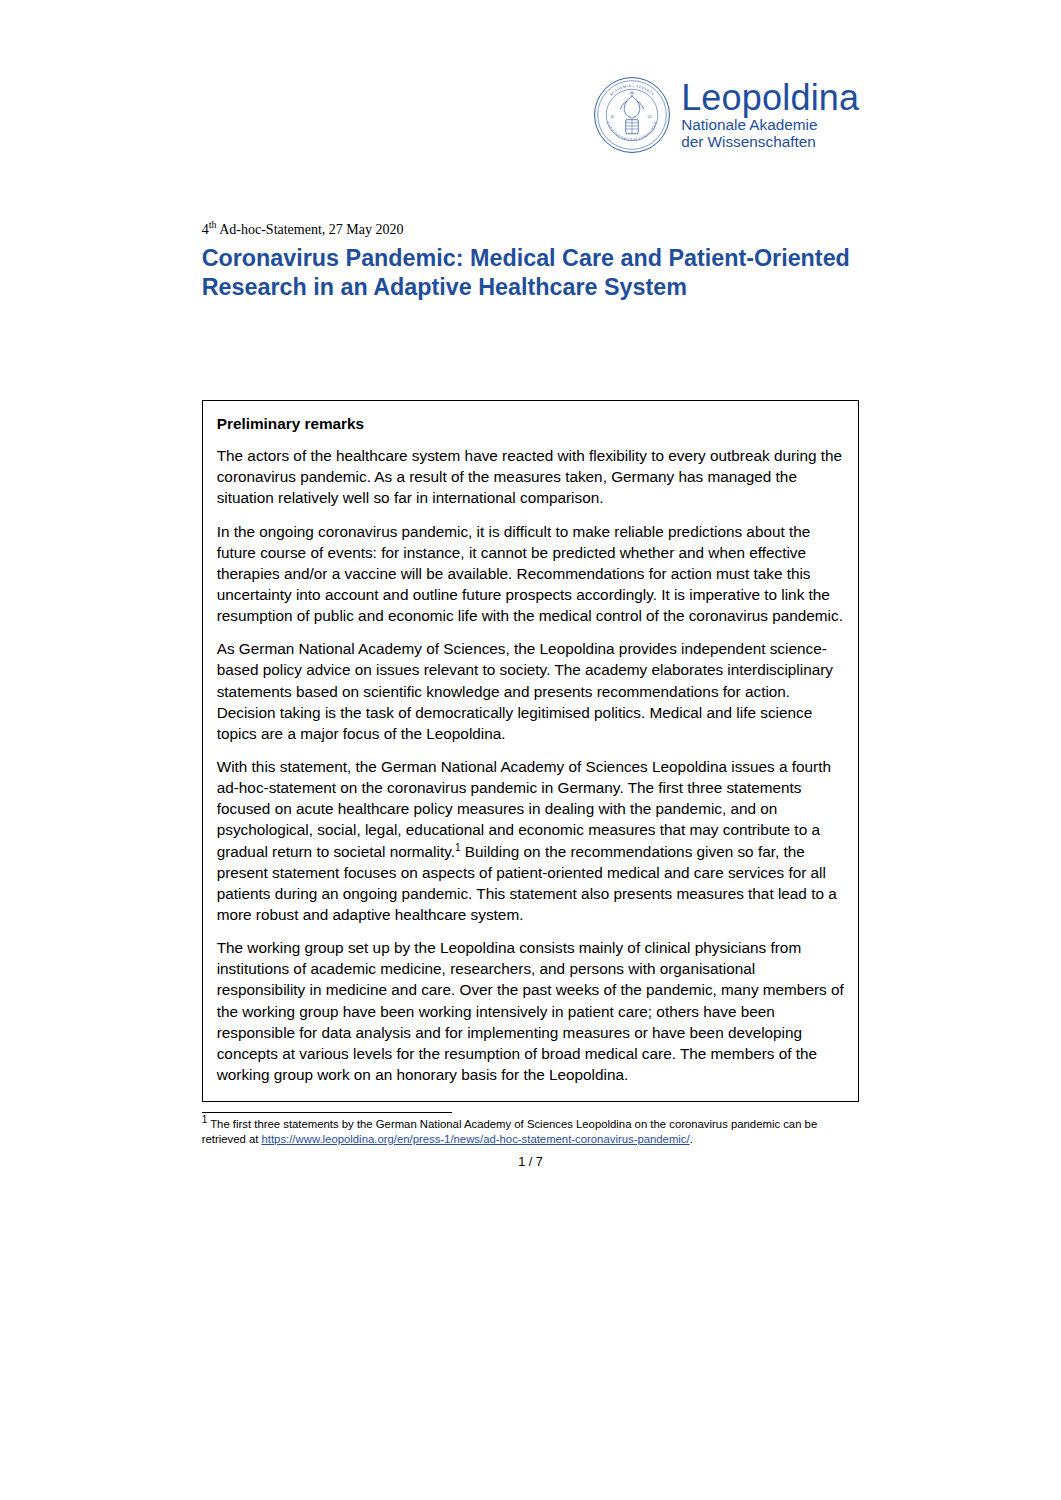ACADEMIA CAESAREA CAROLINA NATURAE CURIOSORUM 16 52
Leopoldina
Nationale Akademie
der Wissenschaften
4th Ad-hoc-Statement, 27 May 2020
Coronavirus Pandemic: Medical Care and Patient-Oriented Research in an Adaptive Healthcare System
Preliminary remarks
The actors of the healthcare system have reacted with flexibility to every outbreak during the coronavirus pandemic. As a result of the measures taken, Germany has managed the situation relatively well so far in international comparison.
In the ongoing coronavirus pandemic, it is difficult to make reliable predictions about the future course of events: for instance, it cannot be predicted whether and when effective therapies and/or a vaccine will be available. Recommendations for action must take this uncertainty into account and outline future prospects accordingly. It is imperative to link the resumption of public and economic life with the medical control of the coronavirus pandemic.
As German National Academy of Sciences, the Leopoldina provides independent science-based policy advice on issues relevant to society. The academy elaborates interdisciplinary statements based on scientific knowledge and presents recommendations for action. Decision taking is the task of democratically legitimised politics. Medical and life science topics are a major focus of the Leopoldina.
With this statement, the German National Academy of Sciences Leopoldina issues a fourth ad-hoc-statement on the coronavirus pandemic in Germany. The first three statements focused on acute healthcare policy measures in dealing with the pandemic, and on psychological, social, legal, educational and economic measures that may contribute to a gradual return to societal normality.1 Building on the recommendations given so far, the present statement focuses on aspects of patient-oriented medical and care services for all patients during an ongoing pandemic. This statement also presents measures that lead to a more robust and adaptive healthcare system.
The working group set up by the Leopoldina consists mainly of clinical physicians from institutions of academic medicine, researchers, and persons with organisational responsibility in medicine and care. Over the past weeks of the pandemic, many members of the working group have been working intensively in patient care; others have been responsible for data analysis and for implementing measures or have been developing concepts at various levels for the resumption of broad medical care. The members of the working group work on an honorary basis for the Leopoldina.
1 The first three statements by the German National Academy of Sciences Leopoldina on the coronavirus pandemic can be retrieved at https://www.leopoldina.org/en/press-1/news/ad-hoc-statement-coronavirus-pandemic/.
1 / 7